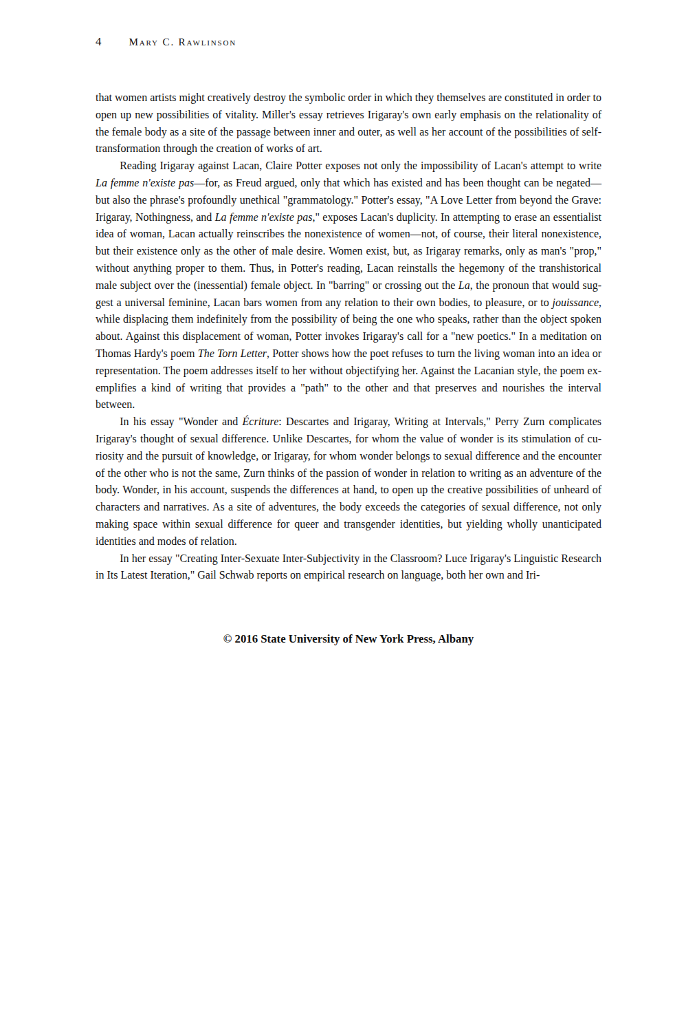4 Mary C. Rawlinson
that women artists might creatively destroy the symbolic order in which they themselves are constituted in order to open up new possibilities of vitality. Miller's essay retrieves Irigaray's own early emphasis on the relationality of the female body as a site of the passage between inner and outer, as well as her account of the possibilities of self-transformation through the creation of works of art.
Reading Irigaray against Lacan, Claire Potter exposes not only the impossibility of Lacan's attempt to write La femme n'existe pas—for, as Freud argued, only that which has existed and has been thought can be negated—but also the phrase's profoundly unethical "grammatology." Potter's essay, "A Love Letter from beyond the Grave: Irigaray, Nothingness, and La femme n'existe pas," exposes Lacan's duplicity. In attempting to erase an essentialist idea of woman, Lacan actually reinscribes the nonexistence of women—not, of course, their literal nonexistence, but their existence only as the other of male desire. Women exist, but, as Irigaray remarks, only as man's "prop," without anything proper to them. Thus, in Potter's reading, Lacan reinstalls the hegemony of the transhistorical male subject over the (inessential) female object. In "barring" or crossing out the La, the pronoun that would suggest a universal feminine, Lacan bars women from any relation to their own bodies, to pleasure, or to jouissance, while displacing them indefinitely from the possibility of being the one who speaks, rather than the object spoken about. Against this displacement of woman, Potter invokes Irigaray's call for a "new poetics." In a meditation on Thomas Hardy's poem The Torn Letter, Potter shows how the poet refuses to turn the living woman into an idea or representation. The poem addresses itself to her without objectifying her. Against the Lacanian style, the poem exemplifies a kind of writing that provides a "path" to the other and that preserves and nourishes the interval between.
In his essay "Wonder and Écriture: Descartes and Irigaray, Writing at Intervals," Perry Zurn complicates Irigaray's thought of sexual difference. Unlike Descartes, for whom the value of wonder is its stimulation of curiosity and the pursuit of knowledge, or Irigaray, for whom wonder belongs to sexual difference and the encounter of the other who is not the same, Zurn thinks of the passion of wonder in relation to writing as an adventure of the body. Wonder, in his account, suspends the differences at hand, to open up the creative possibilities of unheard of characters and narratives. As a site of adventures, the body exceeds the categories of sexual difference, not only making space within sexual difference for queer and transgender identities, but yielding wholly unanticipated identities and modes of relation.
In her essay "Creating Inter-Sexuate Inter-Subjectivity in the Classroom? Luce Irigaray's Linguistic Research in Its Latest Iteration," Gail Schwab reports on empirical research on language, both her own and Iri-
© 2016 State University of New York Press, Albany